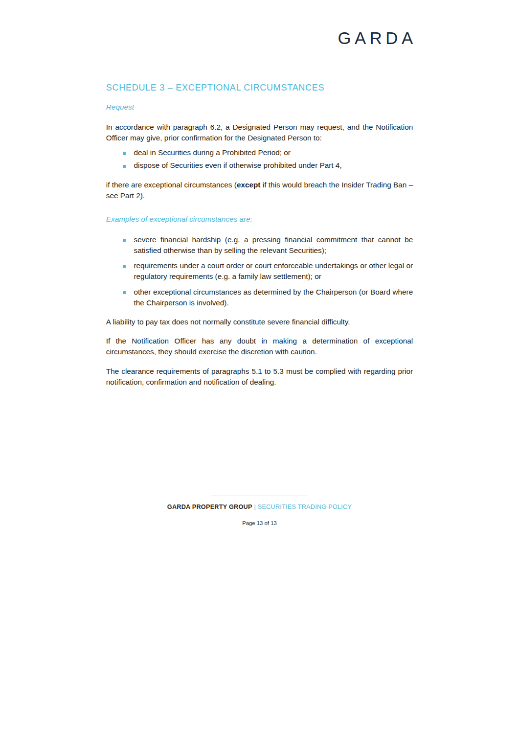GARDA
Schedule 3 – Exceptional Circumstances
Request
In accordance with paragraph 6.2, a Designated Person may request, and the Notification Officer may give, prior confirmation for the Designated Person to:
deal in Securities during a Prohibited Period; or
dispose of Securities even if otherwise prohibited under Part 4,
if there are exceptional circumstances (except if this would breach the Insider Trading Ban – see Part 2).
Examples of exceptional circumstances are:
severe financial hardship (e.g. a pressing financial commitment that cannot be satisfied otherwise than by selling the relevant Securities);
requirements under a court order or court enforceable undertakings or other legal or regulatory requirements (e.g. a family law settlement); or
other exceptional circumstances as determined by the Chairperson (or Board where the Chairperson is involved).
A liability to pay tax does not normally constitute severe financial difficulty.
If the Notification Officer has any doubt in making a determination of exceptional circumstances, they should exercise the discretion with caution.
The clearance requirements of paragraphs 5.1 to 5.3 must be complied with regarding prior notification, confirmation and notification of dealing.
GARDA PROPERTY GROUP | SECURITIES TRADING POLICY
Page 13 of 13